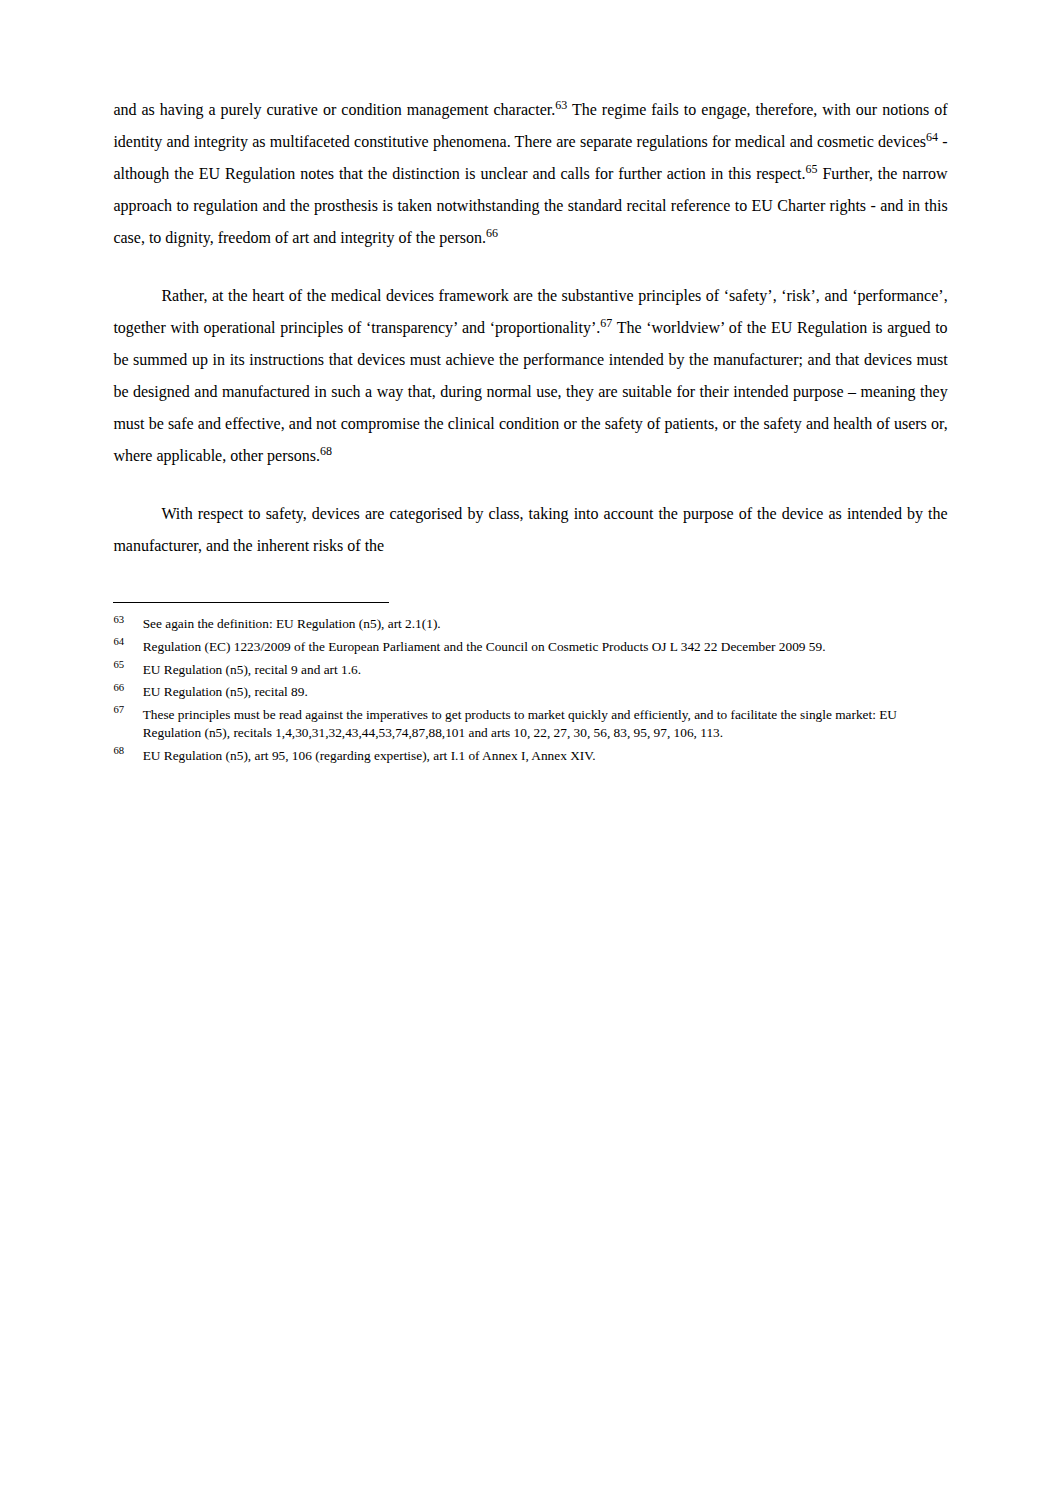and as having a purely curative or condition management character.63 The regime fails to engage, therefore, with our notions of identity and integrity as multifaceted constitutive phenomena. There are separate regulations for medical and cosmetic devices64 - although the EU Regulation notes that the distinction is unclear and calls for further action in this respect.65 Further, the narrow approach to regulation and the prosthesis is taken notwithstanding the standard recital reference to EU Charter rights - and in this case, to dignity, freedom of art and integrity of the person.66
Rather, at the heart of the medical devices framework are the substantive principles of ‘safety’, ‘risk’, and ‘performance’, together with operational principles of ‘transparency’ and ‘proportionality’.67 The ‘worldview’ of the EU Regulation is argued to be summed up in its instructions that devices must achieve the performance intended by the manufacturer; and that devices must be designed and manufactured in such a way that, during normal use, they are suitable for their intended purpose – meaning they must be safe and effective, and not compromise the clinical condition or the safety of patients, or the safety and health of users or, where applicable, other persons.68
With respect to safety, devices are categorised by class, taking into account the purpose of the device as intended by the manufacturer, and the inherent risks of the
63 See again the definition: EU Regulation (n5), art 2.1(1).
64 Regulation (EC) 1223/2009 of the European Parliament and the Council on Cosmetic Products OJ L 342 22 December 2009 59.
65 EU Regulation (n5), recital 9 and art 1.6.
66 EU Regulation (n5), recital 89.
67 These principles must be read against the imperatives to get products to market quickly and efficiently, and to facilitate the single market: EU Regulation (n5), recitals 1,4,30,31,32,43,44,53,74,87,88,101 and arts 10, 22, 27, 30, 56, 83, 95, 97, 106, 113.
68 EU Regulation (n5), art 95, 106 (regarding expertise), art I.1 of Annex I, Annex XIV.